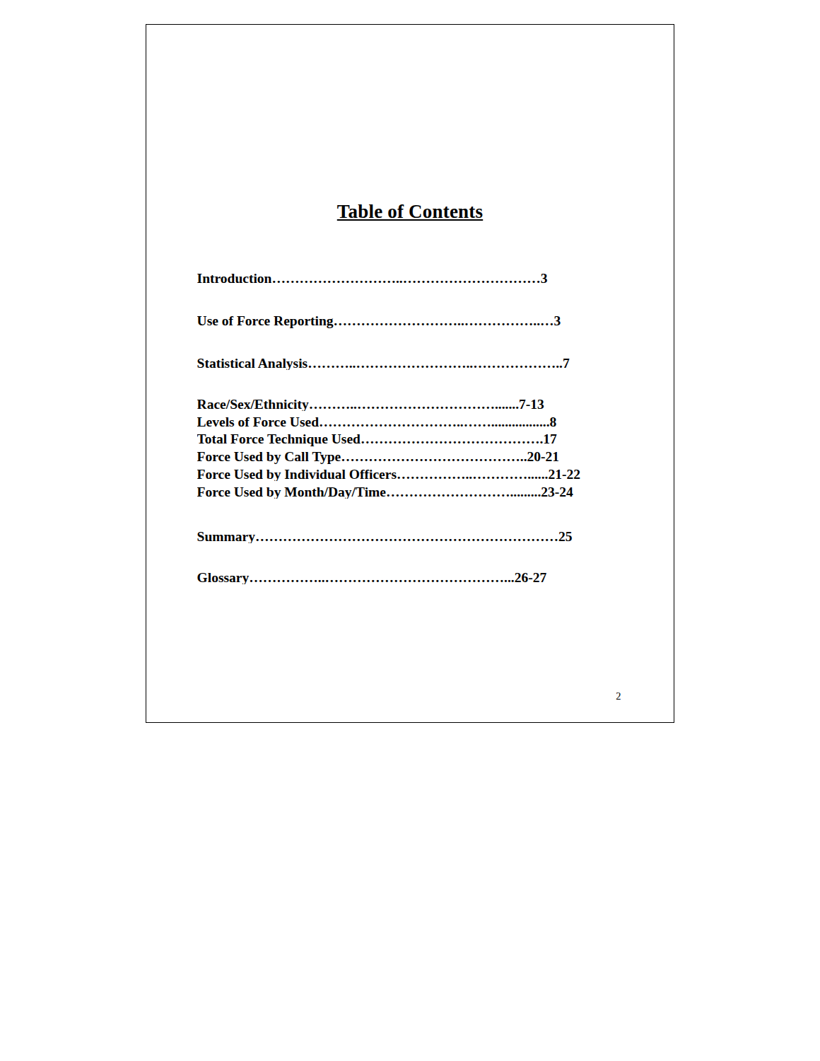Table of Contents
Introduction………………………..…………………………3
Use of Force Reporting………………………..……………..…3
Statistical Analysis………..……………………..………………..7
Race/Sex/Ethnicity………..………………………….......7-13
Levels of Force Used…………………………..…….................8
Total Force Technique Used………………………………….17
Force Used by Call Type…………………………………..20-21
Force Used by Individual Officers……………..…………......21-22
Force Used by Month/Day/Time……………………….........23-24
Summary…………………………………………………………25
Glossary……………..…………………………………...26-27
2